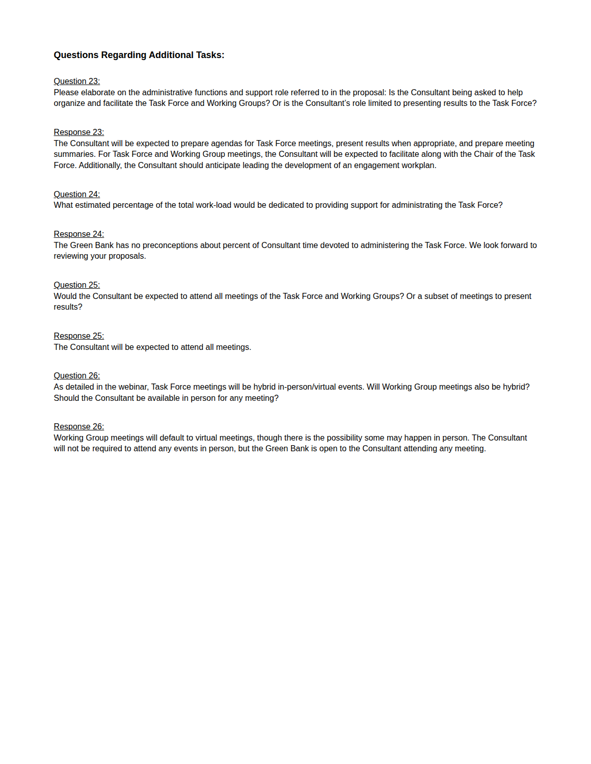Questions Regarding Additional Tasks:
Question 23:
Please elaborate on the administrative functions and support role referred to in the proposal: Is the Consultant being asked to help organize and facilitate the Task Force and Working Groups? Or is the Consultant’s role limited to presenting results to the Task Force?
Response 23:
The Consultant will be expected to prepare agendas for Task Force meetings, present results when appropriate, and prepare meeting summaries. For Task Force and Working Group meetings, the Consultant will be expected to facilitate along with the Chair of the Task Force. Additionally, the Consultant should anticipate leading the development of an engagement workplan.
Question 24:
What estimated percentage of the total work-load would be dedicated to providing support for administrating the Task Force?
Response 24:
The Green Bank has no preconceptions about percent of Consultant time devoted to administering the Task Force. We look forward to reviewing your proposals.
Question 25:
Would the Consultant be expected to attend all meetings of the Task Force and Working Groups? Or a subset of meetings to present results?
Response 25:
The Consultant will be expected to attend all meetings.
Question 26:
As detailed in the webinar, Task Force meetings will be hybrid in-person/virtual events. Will Working Group meetings also be hybrid? Should the Consultant be available in person for any meeting?
Response 26:
Working Group meetings will default to virtual meetings, though there is the possibility some may happen in person. The Consultant will not be required to attend any events in person, but the Green Bank is open to the Consultant attending any meeting.